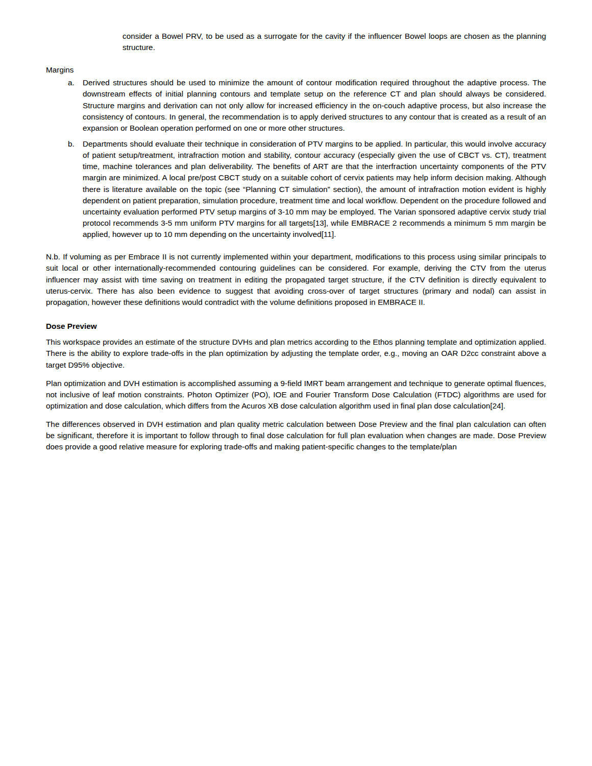consider a Bowel PRV, to be used as a surrogate for the cavity if the influencer Bowel loops are chosen as the planning structure.
Margins
Derived structures should be used to minimize the amount of contour modification required throughout the adaptive process. The downstream effects of initial planning contours and template setup on the reference CT and plan should always be considered. Structure margins and derivation can not only allow for increased efficiency in the on-couch adaptive process, but also increase the consistency of contours. In general, the recommendation is to apply derived structures to any contour that is created as a result of an expansion or Boolean operation performed on one or more other structures.
Departments should evaluate their technique in consideration of PTV margins to be applied. In particular, this would involve accuracy of patient setup/treatment, intrafraction motion and stability, contour accuracy (especially given the use of CBCT vs. CT), treatment time, machine tolerances and plan deliverability. The benefits of ART are that the interfraction uncertainty components of the PTV margin are minimized. A local pre/post CBCT study on a suitable cohort of cervix patients may help inform decision making. Although there is literature available on the topic (see “Planning CT simulation” section), the amount of intrafraction motion evident is highly dependent on patient preparation, simulation procedure, treatment time and local workflow. Dependent on the procedure followed and uncertainty evaluation performed PTV setup margins of 3-10 mm may be employed. The Varian sponsored adaptive cervix study trial protocol recommends 3-5 mm uniform PTV margins for all targets[13], while EMBRACE 2 recommends a minimum 5 mm margin be applied, however up to 10 mm depending on the uncertainty involved[11].
N.b. If voluming as per Embrace II is not currently implemented within your department, modifications to this process using similar principals to suit local or other internationally-recommended contouring guidelines can be considered. For example, deriving the CTV from the uterus influencer may assist with time saving on treatment in editing the propagated target structure, if the CTV definition is directly equivalent to uterus-cervix. There has also been evidence to suggest that avoiding cross-over of target structures (primary and nodal) can assist in propagation, however these definitions would contradict with the volume definitions proposed in EMBRACE II.
Dose Preview
This workspace provides an estimate of the structure DVHs and plan metrics according to the Ethos planning template and optimization applied. There is the ability to explore trade-offs in the plan optimization by adjusting the template order, e.g., moving an OAR D2cc constraint above a target D95% objective.
Plan optimization and DVH estimation is accomplished assuming a 9-field IMRT beam arrangement and technique to generate optimal fluences, not inclusive of leaf motion constraints. Photon Optimizer (PO), IOE and Fourier Transform Dose Calculation (FTDC) algorithms are used for optimization and dose calculation, which differs from the Acuros XB dose calculation algorithm used in final plan dose calculation[24].
The differences observed in DVH estimation and plan quality metric calculation between Dose Preview and the final plan calculation can often be significant, therefore it is important to follow through to final dose calculation for full plan evaluation when changes are made. Dose Preview does provide a good relative measure for exploring trade-offs and making patient-specific changes to the template/plan